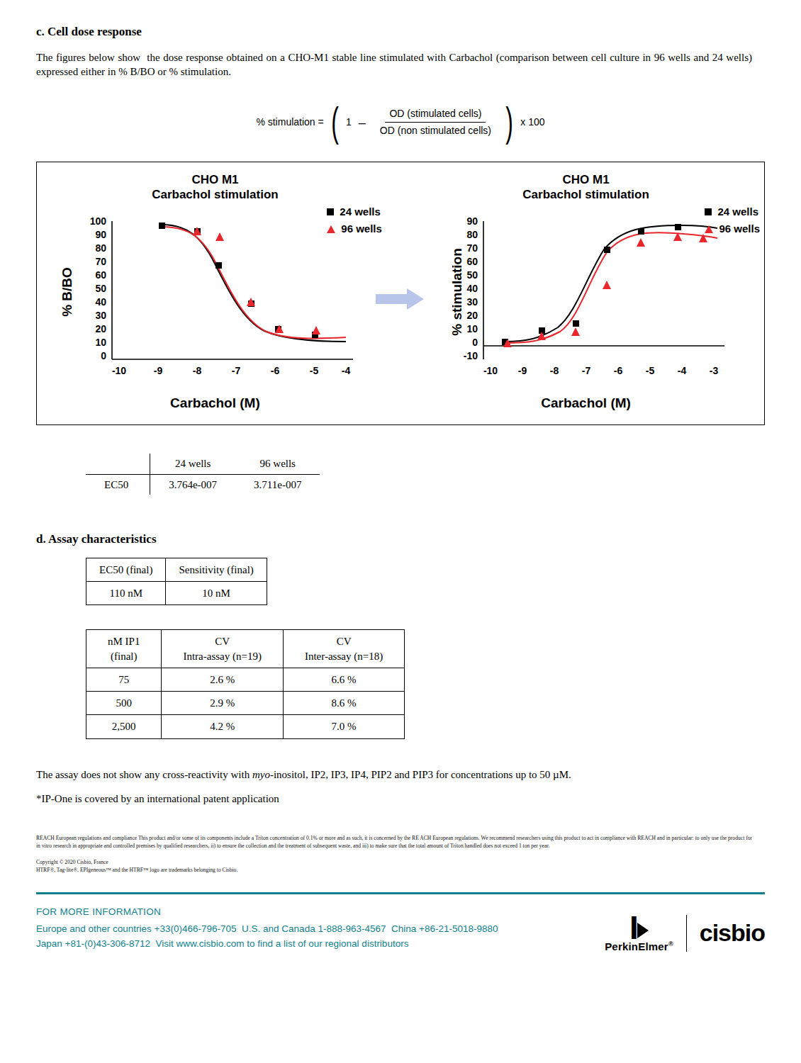c. Cell dose response
The figures below show the dose response obtained on a CHO-M1 stable line stimulated with Carbachol (comparison between cell culture in 96 wells and 24 wells) expressed either in % B/BO or % stimulation.
% stimulation = ( 1 – OD (stimulated cells) OD (non stimulated cells) ) x 100
CHO M1
Carbachol stimulation
24 wells
96 wells
% B/BO
100 90 80 70 60 50 40 30 20 10 0 -10 -9 -8 -7 -6 -5 -4
Carbachol (M)
CHO M1
Carbachol stimulation
24 wells
96 wells
% stimulation
90 80 70 60 50 40 30 20 10 0 -10 -10 -9 -8 -7 -6 -5 -4 -3
Carbachol (M)
| | 24 wells | 96 wells |
| EC50 | 3.764e-007 | 3.711e-007 |
d. Assay characteristics
| EC50 (final) | Sensitivity (final) |
| --- | --- |
| 110 nM | 10 nM |
| nM IP1 (final) | CV Intra-assay (n=19) | CV Inter-assay (n=18) |
| --- | --- | --- |
| 75 | 2.6 % | 6.6 % |
| 500 | 2.9 % | 8.6 % |
| 2,500 | 4.2 % | 7.0 % |
The assay does not show any cross-reactivity with myo-inositol, IP2, IP3, IP4, PIP2 and PIP3 for concentrations up to 50 µM.
*IP-One is covered by an international patent application
REACH European regulations and compliance This product and/or some of its components include a Triton concentration of 0.1% or more and as such, it is concerned by the RE ACH European regulations. We recommend researchers using this product to act in compliance with REACH and in particular: to only use the product for in vitro research in appropriate and controlled premises by qualified researchers, ii) to ensure the collection and the treatment of subsequent waste, and iii) to make sure that the total amount of Triton handled does not exceed 1 ton per year.
Copyright © 2020 Cisbio, France
HTRF®, Tag-lite®, EPIgeneous™ and the HTRF™ logo are trademarks belonging to Cisbio.
FOR MORE INFORMATION
Europe and other countries +33(0)466-796-705 U.S. and Canada 1-888-963-4567 China +86-21-5018-9880
Japan +81-(0)43-306-8712 Visit www.cisbio.com to find a list of our regional distributors
I
PerkinElmer®
cisbio